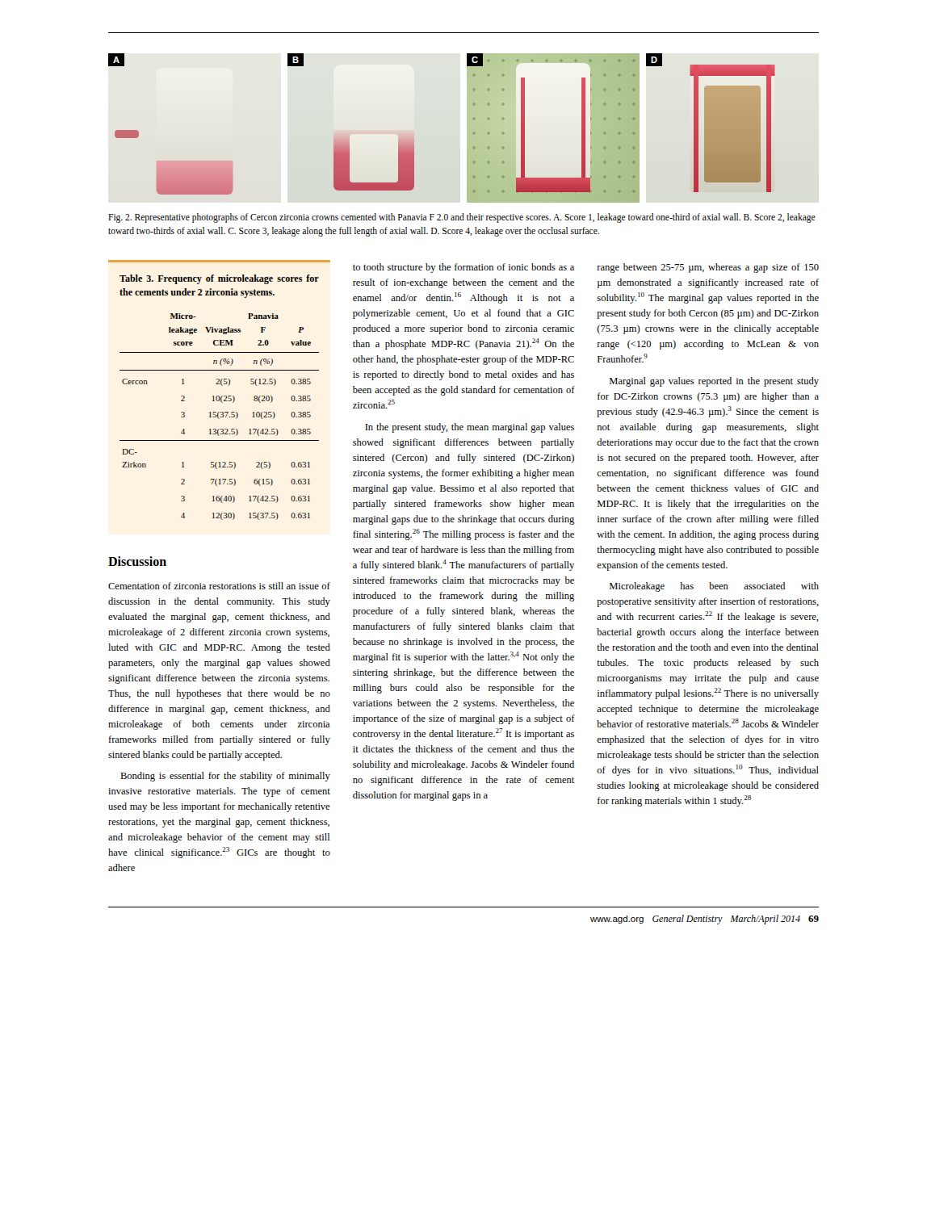A
B
C
D
Fig. 2. Representative photographs of Cercon zirconia crowns cemented with Panavia F 2.0 and their respective scores. A. Score 1, leakage toward one-third of axial wall. B. Score 2, leakage toward two-thirds of axial wall. C. Score 3, leakage along the full length of axial wall. D. Score 4, leakage over the occlusal surface.
Table 3. Frequency of microleakage scores for the cements under 2 zirconia systems.
| | Micro- leakage score | Vivaglass CEM | Panavia F 2.0 | P value |
| --- | --- | --- | --- | --- |
| | | n (%) | n (%) | |
| Cercon | 1 | 2(5) | 5(12.5) | 0.385 |
| | 2 | 10(25) | 8(20) | 0.385 |
| | 3 | 15(37.5) | 10(25) | 0.385 |
| | 4 | 13(32.5) | 17(42.5) | 0.385 |
| DC- Zirkon | 1 | 5(12.5) | 2(5) | 0.631 |
| | 2 | 7(17.5) | 6(15) | 0.631 |
| | 3 | 16(40) | 17(42.5) | 0.631 |
| | 4 | 12(30) | 15(37.5) | 0.631 |
Discussion
Cementation of zirconia restorations is still an issue of discussion in the dental community. This study evaluated the marginal gap, cement thickness, and microleakage of 2 different zirconia crown systems, luted with GIC and MDP-RC. Among the tested parameters, only the marginal gap values showed significant difference between the zirconia systems. Thus, the null hypotheses that there would be no difference in marginal gap, cement thickness, and microleakage of both cements under zirconia frameworks milled from partially sintered or fully sintered blanks could be partially accepted.
Bonding is essential for the stability of minimally invasive restorative materials. The type of cement used may be less important for mechanically retentive restorations, yet the marginal gap, cement thickness, and microleakage behavior of the cement may still have clinical significance.23 GICs are thought to adhere
to tooth structure by the formation of ionic bonds as a result of ion-exchange between the cement and the enamel and/or dentin.16 Although it is not a polymerizable cement, Uo et al found that a GIC produced a more superior bond to zirconia ceramic than a phosphate MDP-RC (Panavia 21).24 On the other hand, the phosphate-ester group of the MDP-RC is reported to directly bond to metal oxides and has been accepted as the gold standard for cementation of zirconia.25
In the present study, the mean marginal gap values showed significant differences between partially sintered (Cercon) and fully sintered (DC-Zirkon) zirconia systems, the former exhibiting a higher mean marginal gap value. Bessimo et al also reported that partially sintered frameworks show higher mean marginal gaps due to the shrinkage that occurs during final sintering.26 The milling process is faster and the wear and tear of hardware is less than the milling from a fully sintered blank.4 The manufacturers of partially sintered frameworks claim that microcracks may be introduced to the framework during the milling procedure of a fully sintered blank, whereas the manufacturers of fully sintered blanks claim that because no shrinkage is involved in the process, the marginal fit is superior with the latter.3,4 Not only the sintering shrinkage, but the difference between the milling burs could also be responsible for the variations between the 2 systems. Nevertheless, the importance of the size of marginal gap is a subject of controversy in the dental literature.27 It is important as it dictates the thickness of the cement and thus the solubility and microleakage. Jacobs & Windeler found no significant difference in the rate of cement dissolution for marginal gaps in a
range between 25-75 µm, whereas a gap size of 150 µm demonstrated a significantly increased rate of solubility.10 The marginal gap values reported in the present study for both Cercon (85 µm) and DC-Zirkon (75.3 µm) crowns were in the clinically acceptable range (<120 µm) according to McLean & von Fraunhofer.9
Marginal gap values reported in the present study for DC-Zirkon crowns (75.3 µm) are higher than a previous study (42.9-46.3 µm).3 Since the cement is not available during gap measurements, slight deteriorations may occur due to the fact that the crown is not secured on the prepared tooth. However, after cementation, no significant difference was found between the cement thickness values of GIC and MDP-RC. It is likely that the irregularities on the inner surface of the crown after milling were filled with the cement. In addition, the aging process during thermocycling might have also contributed to possible expansion of the cements tested.
Microleakage has been associated with postoperative sensitivity after insertion of restorations, and with recurrent caries.22 If the leakage is severe, bacterial growth occurs along the interface between the restoration and the tooth and even into the dentinal tubules. The toxic products released by such microorganisms may irritate the pulp and cause inflammatory pulpal lesions.22 There is no universally accepted technique to determine the microleakage behavior of restorative materials.28 Jacobs & Windeler emphasized that the selection of dyes for in vitro microleakage tests should be stricter than the selection of dyes for in vivo situations.10 Thus, individual studies looking at microleakage should be considered for ranking materials within 1 study.28
www.agd.org General Dentistry March/April 2014 69